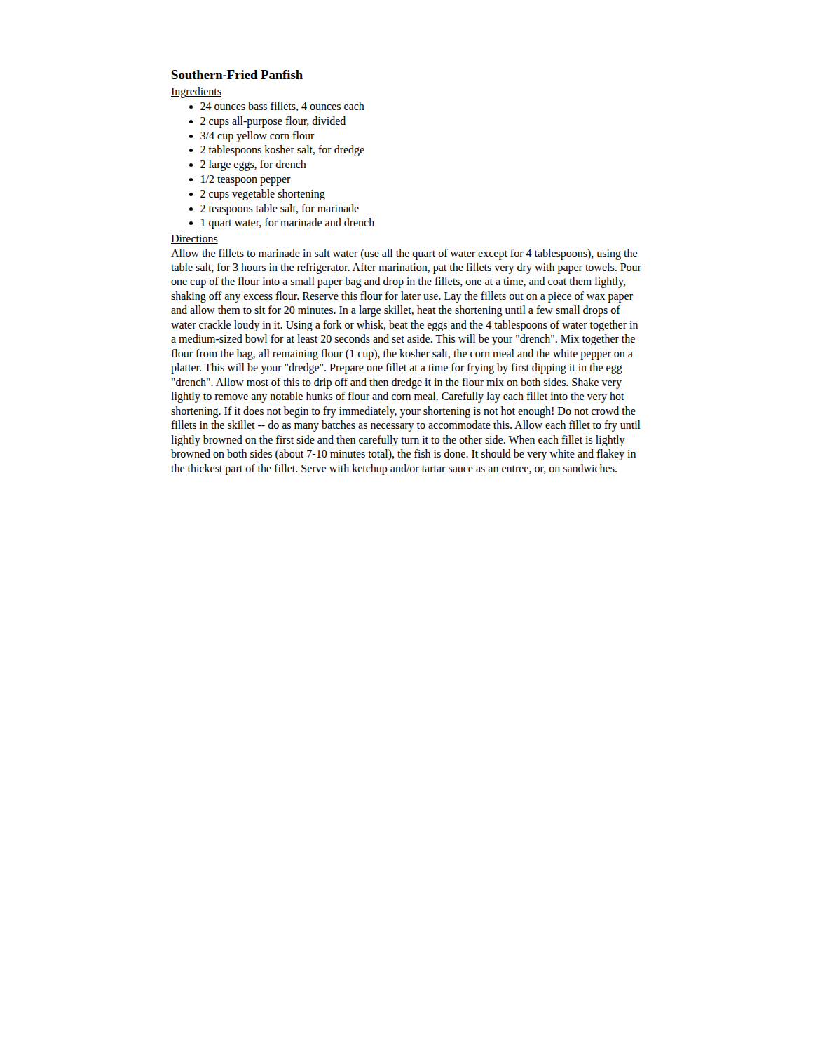Southern-Fried Panfish
Ingredients
24 ounces bass fillets, 4 ounces each
2 cups all-purpose flour, divided
3/4 cup yellow corn flour
2 tablespoons kosher salt, for dredge
2 large eggs, for drench
1/2 teaspoon pepper
2 cups vegetable shortening
2 teaspoons table salt, for marinade
1 quart water, for marinade and drench
Directions
Allow the fillets to marinade in salt water (use all the quart of water except for 4 tablespoons), using the table salt, for 3 hours in the refrigerator. After marination, pat the fillets very dry with paper towels. Pour one cup of the flour into a small paper bag and drop in the fillets, one at a time, and coat them lightly, shaking off any excess flour. Reserve this flour for later use. Lay the fillets out on a piece of wax paper and allow them to sit for 20 minutes. In a large skillet, heat the shortening until a few small drops of water crackle loudy in it. Using a fork or whisk, beat the eggs and the 4 tablespoons of water together in a medium-sized bowl for at least 20 seconds and set aside. This will be your "drench". Mix together the flour from the bag, all remaining flour (1 cup), the kosher salt, the corn meal and the white pepper on a platter. This will be your "dredge". Prepare one fillet at a time for frying by first dipping it in the egg "drench". Allow most of this to drip off and then dredge it in the flour mix on both sides. Shake very lightly to remove any notable hunks of flour and corn meal. Carefully lay each fillet into the very hot shortening. If it does not begin to fry immediately, your shortening is not hot enough! Do not crowd the fillets in the skillet -- do as many batches as necessary to accommodate this. Allow each fillet to fry until lightly browned on the first side and then carefully turn it to the other side. When each fillet is lightly browned on both sides (about 7-10 minutes total), the fish is done. It should be very white and flakey in the thickest part of the fillet. Serve with ketchup and/or tartar sauce as an entree, or, on sandwiches.